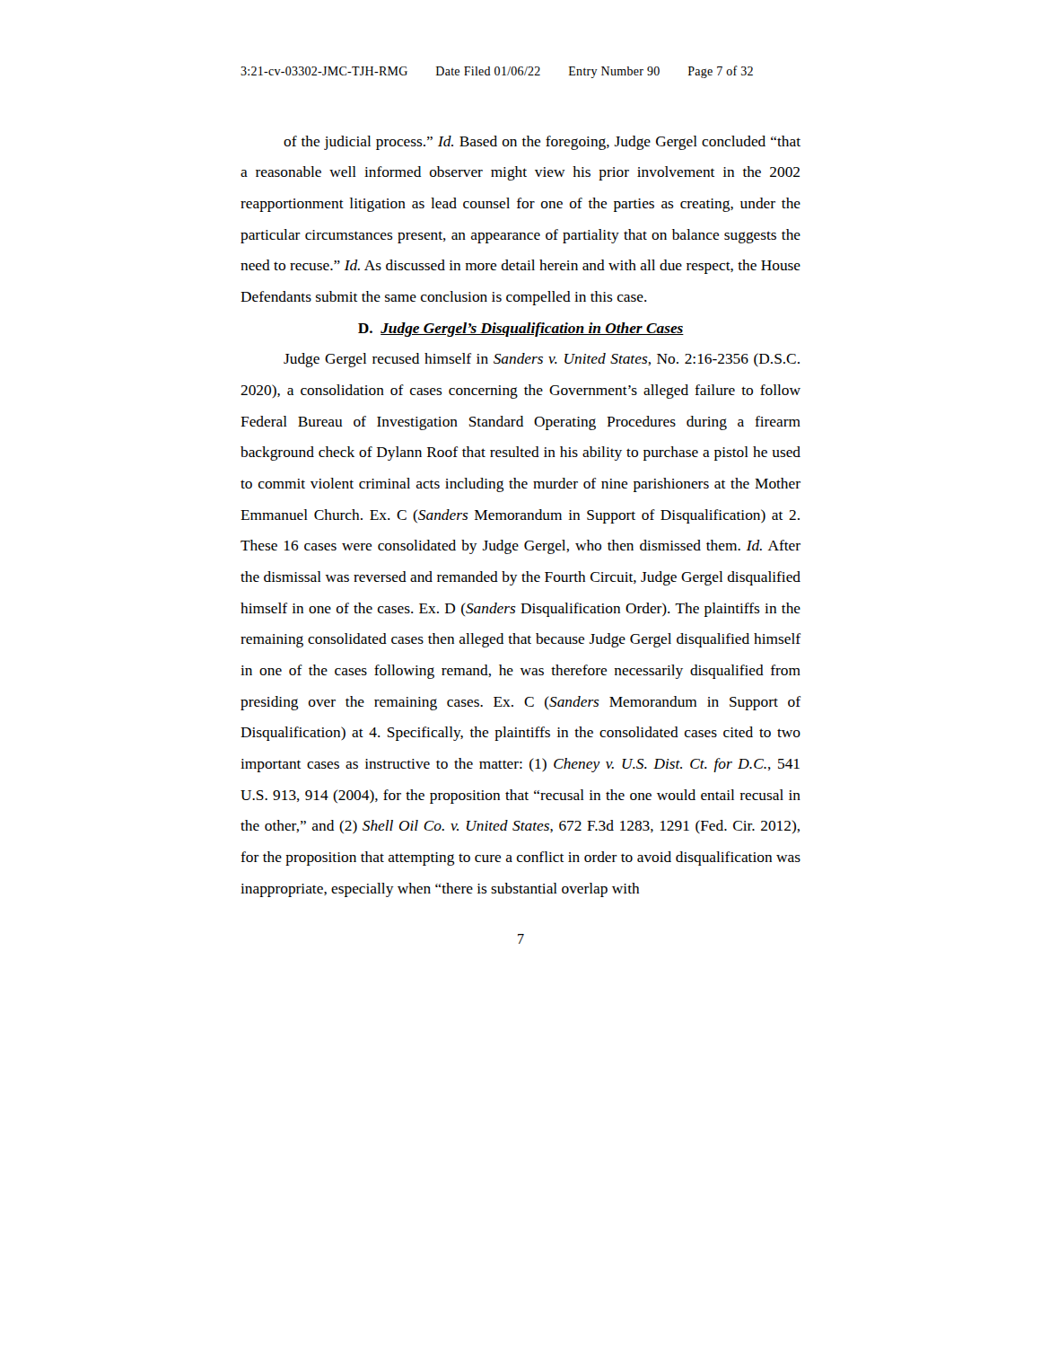3:21-cv-03302-JMC-TJH-RMG Date Filed 01/06/22 Entry Number 90 Page 7 of 32
of the judicial process.” Id. Based on the foregoing, Judge Gergel concluded “that a reasonable well informed observer might view his prior involvement in the 2002 reapportionment litigation as lead counsel for one of the parties as creating, under the particular circumstances present, an appearance of partiality that on balance suggests the need to recuse.” Id. As discussed in more detail herein and with all due respect, the House Defendants submit the same conclusion is compelled in this case.
D. Judge Gergel’s Disqualification in Other Cases
Judge Gergel recused himself in Sanders v. United States, No. 2:16-2356 (D.S.C. 2020), a consolidation of cases concerning the Government’s alleged failure to follow Federal Bureau of Investigation Standard Operating Procedures during a firearm background check of Dylann Roof that resulted in his ability to purchase a pistol he used to commit violent criminal acts including the murder of nine parishioners at the Mother Emmanuel Church. Ex. C (Sanders Memorandum in Support of Disqualification) at 2. These 16 cases were consolidated by Judge Gergel, who then dismissed them. Id. After the dismissal was reversed and remanded by the Fourth Circuit, Judge Gergel disqualified himself in one of the cases. Ex. D (Sanders Disqualification Order). The plaintiffs in the remaining consolidated cases then alleged that because Judge Gergel disqualified himself in one of the cases following remand, he was therefore necessarily disqualified from presiding over the remaining cases. Ex. C (Sanders Memorandum in Support of Disqualification) at 4. Specifically, the plaintiffs in the consolidated cases cited to two important cases as instructive to the matter: (1) Cheney v. U.S. Dist. Ct. for D.C., 541 U.S. 913, 914 (2004), for the proposition that “recusal in the one would entail recusal in the other,” and (2) Shell Oil Co. v. United States, 672 F.3d 1283, 1291 (Fed. Cir. 2012), for the proposition that attempting to cure a conflict in order to avoid disqualification was inappropriate, especially when “there is substantial overlap with
7